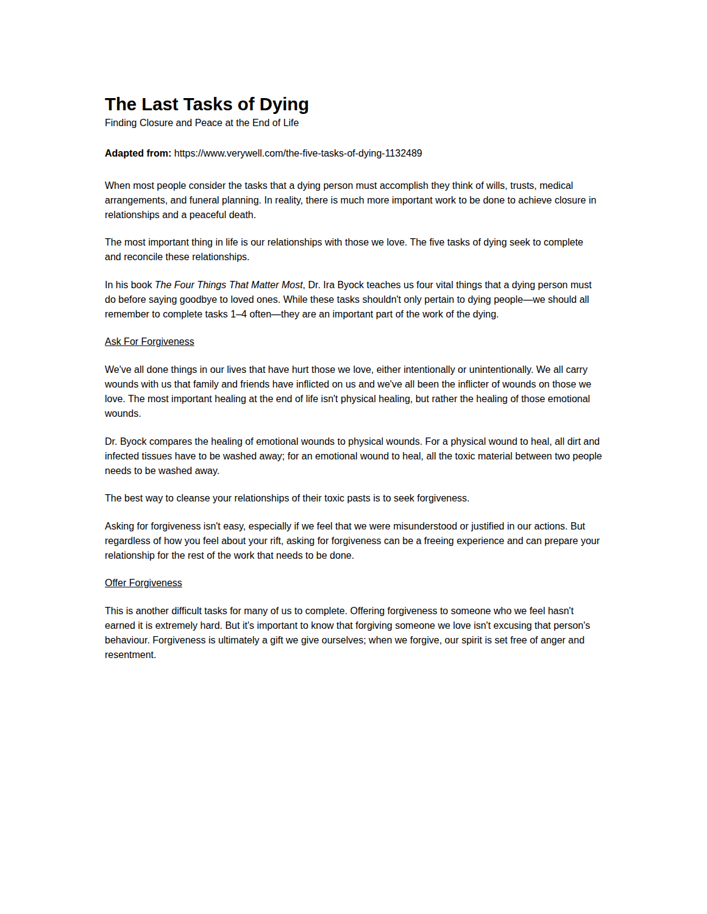The Last Tasks of Dying
Finding Closure and Peace at the End of Life
Adapted from: https://www.verywell.com/the-five-tasks-of-dying-1132489
When most people consider the tasks that a dying person must accomplish they think of wills, trusts, medical arrangements, and funeral planning. In reality, there is much more important work to be done to achieve closure in relationships and a peaceful death.
The most important thing in life is our relationships with those we love. The five tasks of dying seek to complete and reconcile these relationships.
In his book The Four Things That Matter Most, Dr. Ira Byock teaches us four vital things that a dying person must do before saying goodbye to loved ones. While these tasks shouldn't only pertain to dying people—we should all remember to complete tasks 1–4 often—they are an important part of the work of the dying.
Ask For Forgiveness
We've all done things in our lives that have hurt those we love, either intentionally or unintentionally. We all carry wounds with us that family and friends have inflicted on us and we've all been the inflicter of wounds on those we love. The most important healing at the end of life isn't physical healing, but rather the healing of those emotional wounds.
Dr. Byock compares the healing of emotional wounds to physical wounds. For a physical wound to heal, all dirt and infected tissues have to be washed away; for an emotional wound to heal, all the toxic material between two people needs to be washed away.
The best way to cleanse your relationships of their toxic pasts is to seek forgiveness.
Asking for forgiveness isn't easy, especially if we feel that we were misunderstood or justified in our actions. But regardless of how you feel about your rift, asking for forgiveness can be a freeing experience and can prepare your relationship for the rest of the work that needs to be done.
Offer Forgiveness
This is another difficult tasks for many of us to complete. Offering forgiveness to someone who we feel hasn't earned it is extremely hard. But it's important to know that forgiving someone we love isn't excusing that person's behaviour. Forgiveness is ultimately a gift we give ourselves; when we forgive, our spirit is set free of anger and resentment.